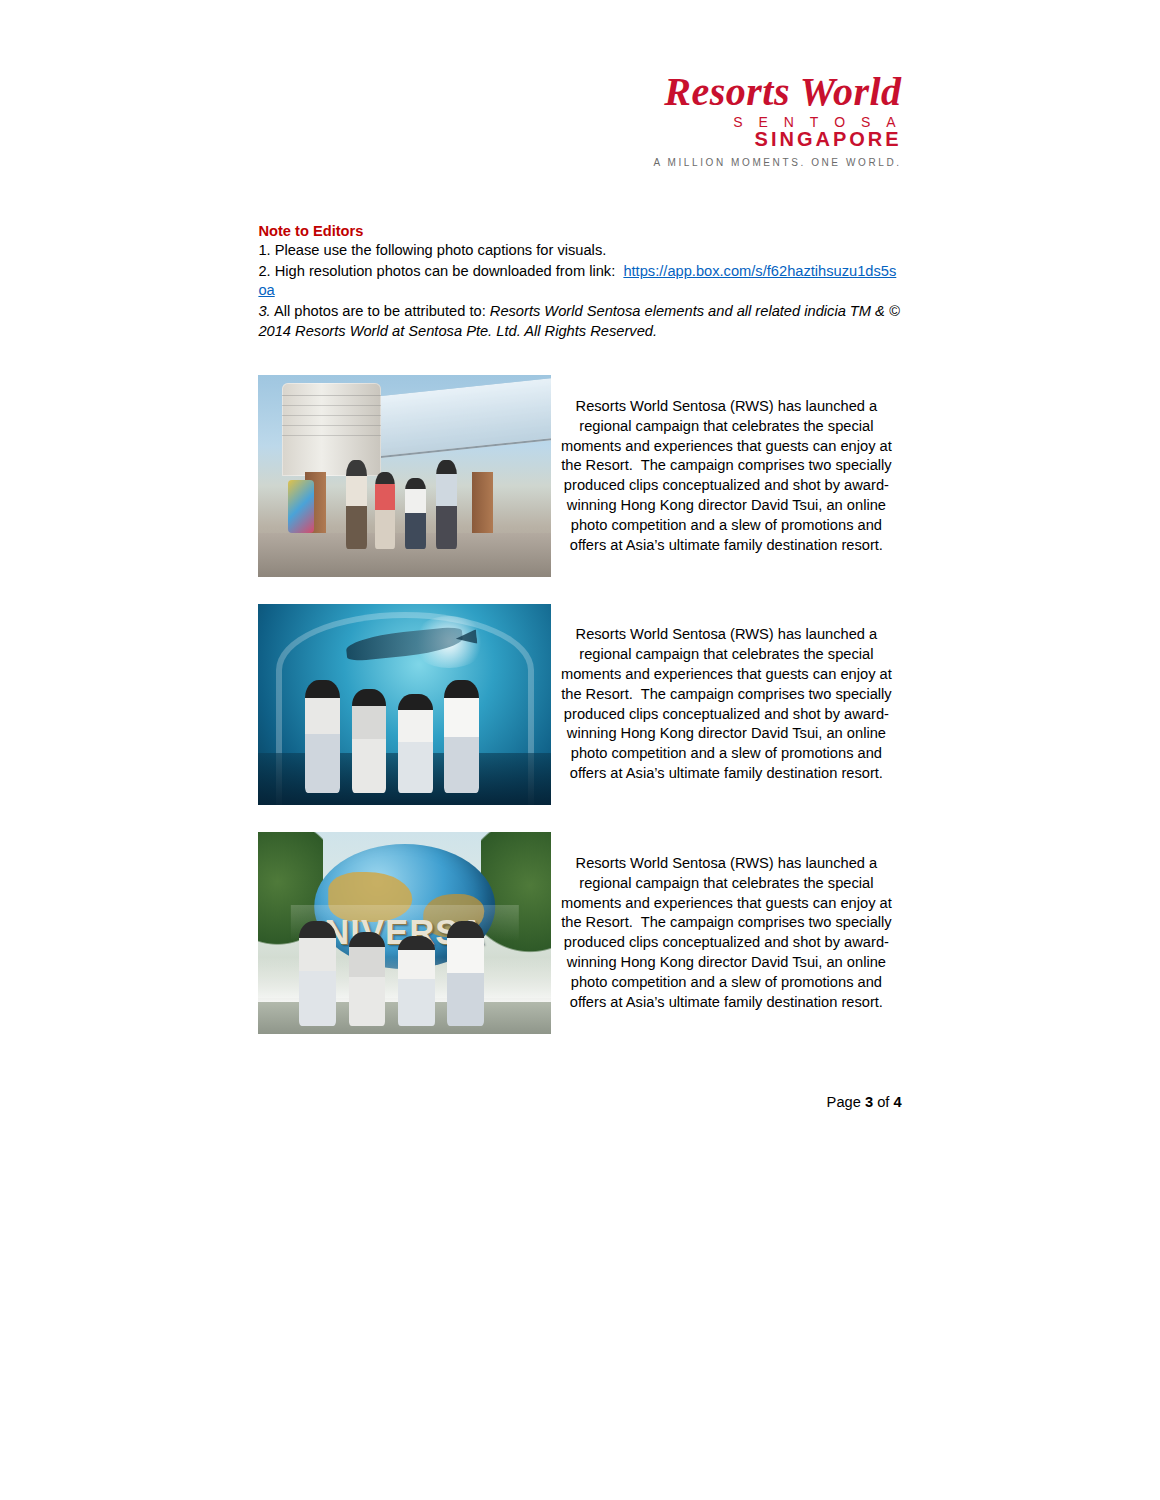Resorts World
S E N T O S A
SINGAPORE
A MILLION MOMENTS. ONE WORLD.
Note to Editors
1. Please use the following photo captions for visuals.
2. High resolution photos can be downloaded from link: https://app.box.com/s/f62haztihsuzu1ds5soa
3. All photos are to be attributed to: Resorts World Sentosa elements and all related indicia TM & © 2014 Resorts World at Sentosa Pte. Ltd. All Rights Reserved.
| | Resorts World Sentosa (RWS) has launched a regional campaign that celebrates the special moments and experiences that guests can enjoy at the Resort. The campaign comprises two specially produced clips conceptualized and shot by award-winning Hong Kong director David Tsui, an online photo competition and a slew of promotions and offers at Asia’s ultimate family destination resort. |
| | Resorts World Sentosa (RWS) has launched a regional campaign that celebrates the special moments and experiences that guests can enjoy at the Resort. The campaign comprises two specially produced clips conceptualized and shot by award-winning Hong Kong director David Tsui, an online photo competition and a slew of promotions and offers at Asia’s ultimate family destination resort. |
| NIVERSA | Resorts World Sentosa (RWS) has launched a regional campaign that celebrates the special moments and experiences that guests can enjoy at the Resort. The campaign comprises two specially produced clips conceptualized and shot by award-winning Hong Kong director David Tsui, an online photo competition and a slew of promotions and offers at Asia’s ultimate family destination resort. |
Page 3 of 4